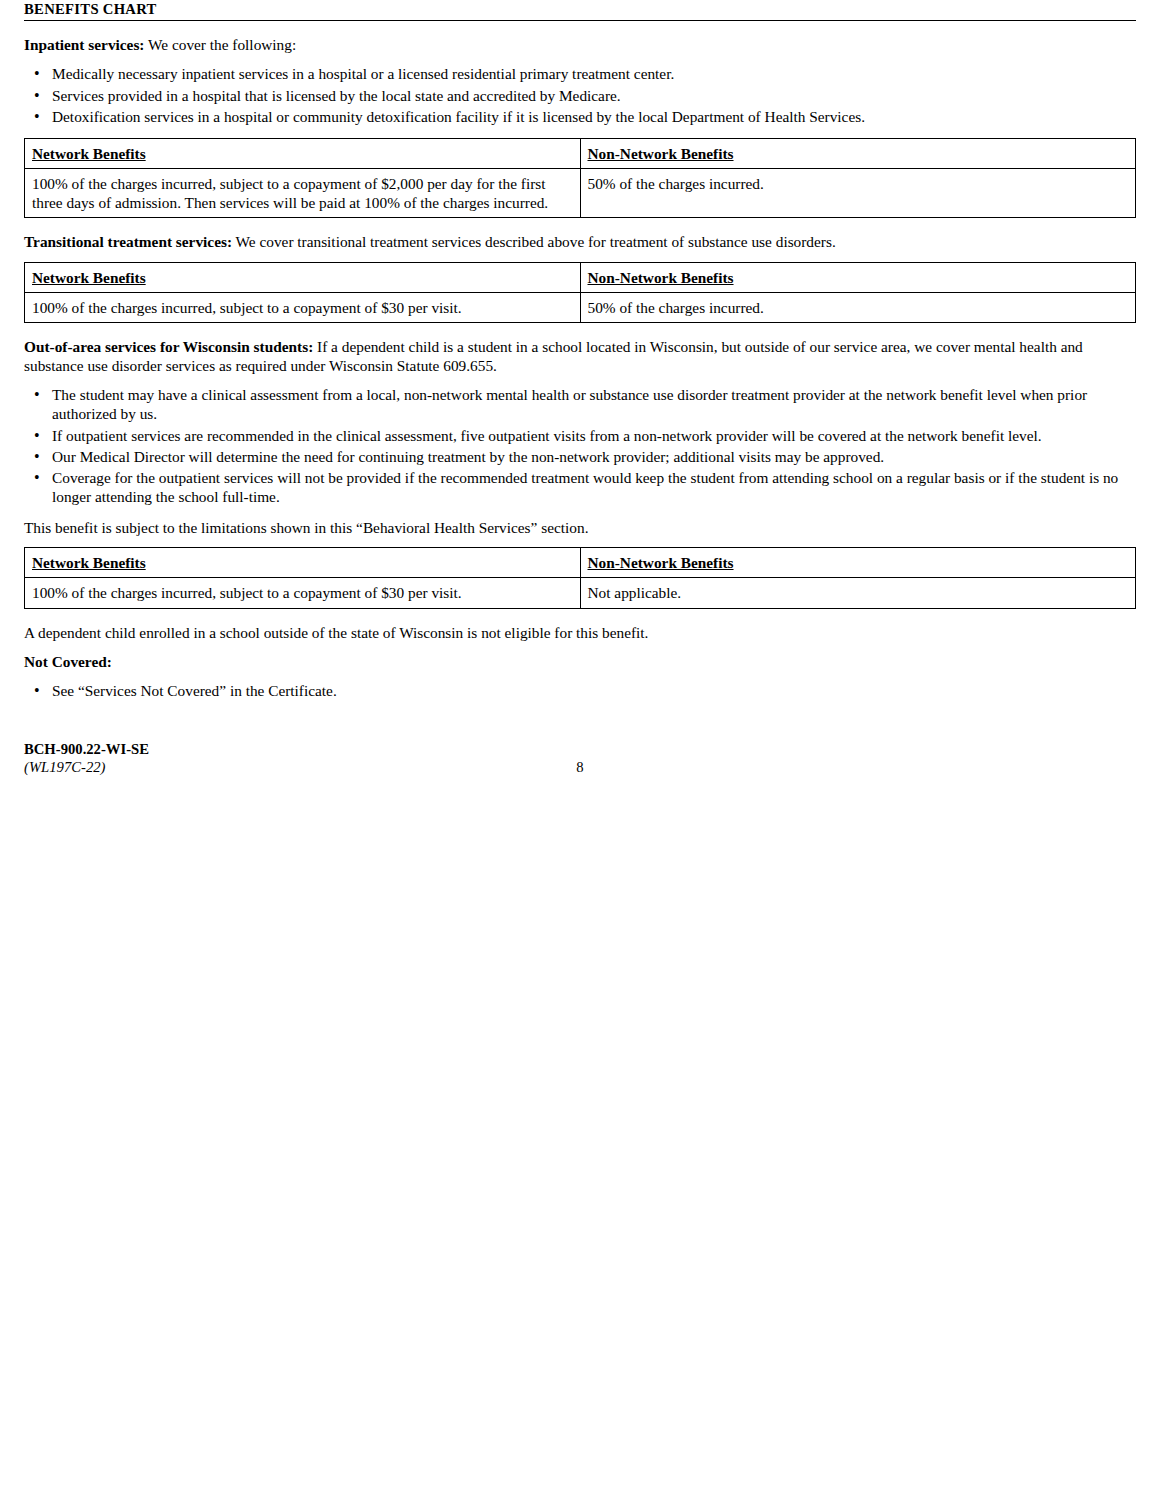BENEFITS CHART
Inpatient services: We cover the following:
Medically necessary inpatient services in a hospital or a licensed residential primary treatment center.
Services provided in a hospital that is licensed by the local state and accredited by Medicare.
Detoxification services in a hospital or community detoxification facility if it is licensed by the local Department of Health Services.
| Network Benefits | Non-Network Benefits |
| --- | --- |
| 100% of the charges incurred, subject to a copayment of $2,000 per day for the first three days of admission. Then services will be paid at 100% of the charges incurred. | 50% of the charges incurred. |
Transitional treatment services: We cover transitional treatment services described above for treatment of substance use disorders.
| Network Benefits | Non-Network Benefits |
| --- | --- |
| 100% of the charges incurred, subject to a copayment of $30 per visit. | 50% of the charges incurred. |
Out-of-area services for Wisconsin students: If a dependent child is a student in a school located in Wisconsin, but outside of our service area, we cover mental health and substance use disorder services as required under Wisconsin Statute 609.655.
The student may have a clinical assessment from a local, non-network mental health or substance use disorder treatment provider at the network benefit level when prior authorized by us.
If outpatient services are recommended in the clinical assessment, five outpatient visits from a non-network provider will be covered at the network benefit level.
Our Medical Director will determine the need for continuing treatment by the non-network provider; additional visits may be approved.
Coverage for the outpatient services will not be provided if the recommended treatment would keep the student from attending school on a regular basis or if the student is no longer attending the school full-time.
This benefit is subject to the limitations shown in this “Behavioral Health Services” section.
| Network Benefits | Non-Network Benefits |
| --- | --- |
| 100% of the charges incurred, subject to a copayment of $30 per visit. | Not applicable. |
A dependent child enrolled in a school outside of the state of Wisconsin is not eligible for this benefit.
Not Covered:
See “Services Not Covered” in the Certificate.
BCH-900.22-WI-SE
(WL197C-22)8